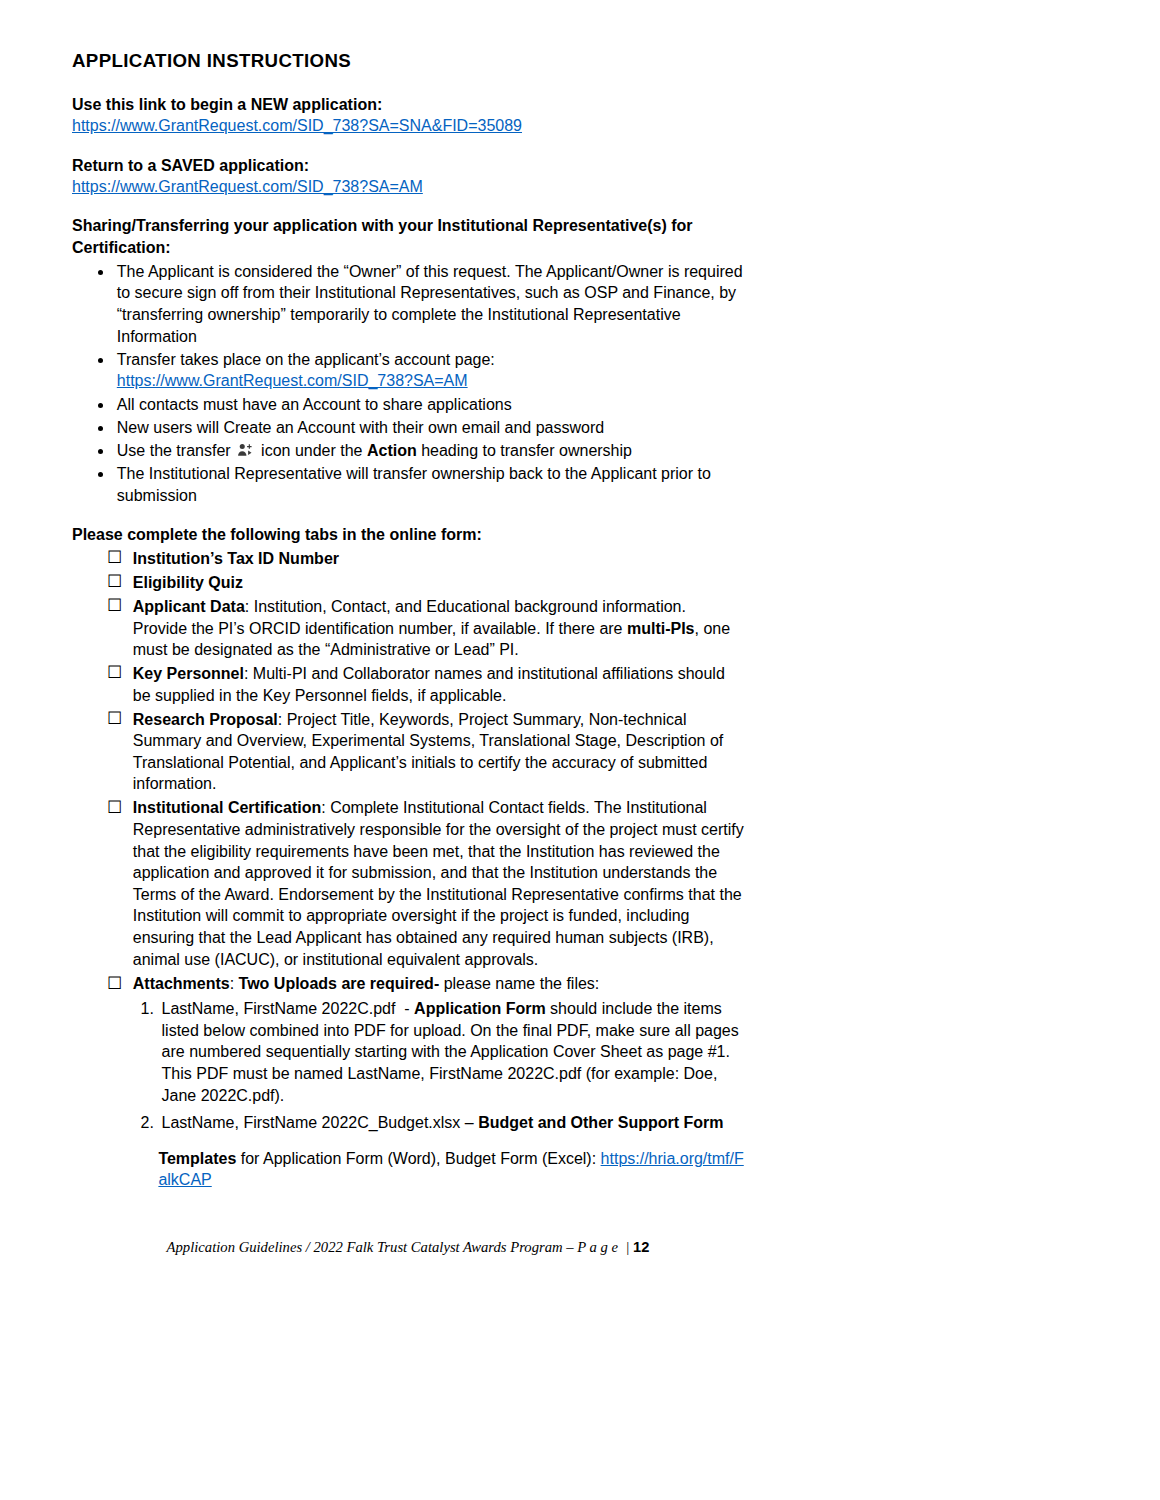APPLICATION INSTRUCTIONS
Use this link to begin a NEW application:
https://www.GrantRequest.com/SID_738?SA=SNA&FID=35089
Return to a SAVED application:
https://www.GrantRequest.com/SID_738?SA=AM
Sharing/Transferring your application with your Institutional Representative(s) for Certification:
The Applicant is considered the “Owner” of this request. The Applicant/Owner is required to secure sign off from their Institutional Representatives, such as OSP and Finance, by “transferring ownership” temporarily to complete the Institutional Representative Information
Transfer takes place on the applicant’s account page:
https://www.GrantRequest.com/SID_738?SA=AM
All contacts must have an Account to share applications
New users will Create an Account with their own email and password
Use the transfer icon under the Action heading to transfer ownership
The Institutional Representative will transfer ownership back to the Applicant prior to submission
Please complete the following tabs in the online form:
Institution’s Tax ID Number
Eligibility Quiz
Applicant Data: Institution, Contact, and Educational background information. Provide the PI’s ORCID identification number, if available. If there are multi-PIs, one must be designated as the “Administrative or Lead” PI.
Key Personnel: Multi-PI and Collaborator names and institutional affiliations should be supplied in the Key Personnel fields, if applicable.
Research Proposal: Project Title, Keywords, Project Summary, Non-technical Summary and Overview, Experimental Systems, Translational Stage, Description of Translational Potential, and Applicant’s initials to certify the accuracy of submitted information.
Institutional Certification: Complete Institutional Contact fields. The Institutional Representative administratively responsible for the oversight of the project must certify that the eligibility requirements have been met, that the Institution has reviewed the application and approved it for submission, and that the Institution understands the Terms of the Award. Endorsement by the Institutional Representative confirms that the Institution will commit to appropriate oversight if the project is funded, including ensuring that the Lead Applicant has obtained any required human subjects (IRB), animal use (IACUC), or institutional equivalent approvals.
Attachments: Two Uploads are required- please name the files:
LastName, FirstName 2022C.pdf - Application Form should include the items listed below combined into PDF for upload. On the final PDF, make sure all pages are numbered sequentially starting with the Application Cover Sheet as page #1. This PDF must be named LastName, FirstName 2022C.pdf (for example: Doe, Jane 2022C.pdf).
LastName, FirstName 2022C_Budget.xlsx – Budget and Other Support Form
Templates for Application Form (Word), Budget Form (Excel): https://hria.org/tmf/FalkCAP
Application Guidelines / 2022 Falk Trust Catalyst Awards Program – P a g e | 12